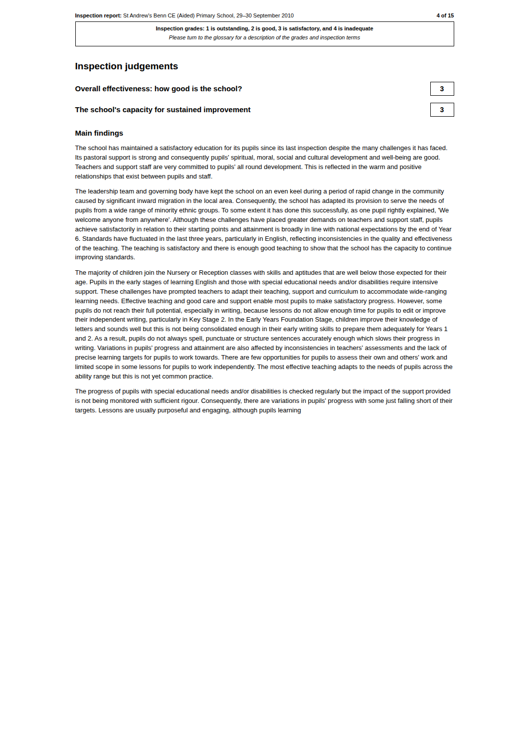Inspection report: St Andrew's Benn CE (Aided) Primary School, 29–30 September 2010
4 of 15
Inspection grades: 1 is outstanding, 2 is good, 3 is satisfactory, and 4 is inadequate
Please turn to the glossary for a description of the grades and inspection terms
Inspection judgements
Overall effectiveness: how good is the school?
3
The school's capacity for sustained improvement
3
Main findings
The school has maintained a satisfactory education for its pupils since its last inspection despite the many challenges it has faced. Its pastoral support is strong and consequently pupils' spiritual, moral, social and cultural development and well-being are good. Teachers and support staff are very committed to pupils' all round development. This is reflected in the warm and positive relationships that exist between pupils and staff.
The leadership team and governing body have kept the school on an even keel during a period of rapid change in the community caused by significant inward migration in the local area. Consequently, the school has adapted its provision to serve the needs of pupils from a wide range of minority ethnic groups. To some extent it has done this successfully, as one pupil rightly explained, 'We welcome anyone from anywhere'. Although these challenges have placed greater demands on teachers and support staff, pupils achieve satisfactorily in relation to their starting points and attainment is broadly in line with national expectations by the end of Year 6. Standards have fluctuated in the last three years, particularly in English, reflecting inconsistencies in the quality and effectiveness of the teaching. The teaching is satisfactory and there is enough good teaching to show that the school has the capacity to continue improving standards.
The majority of children join the Nursery or Reception classes with skills and aptitudes that are well below those expected for their age. Pupils in the early stages of learning English and those with special educational needs and/or disabilities require intensive support. These challenges have prompted teachers to adapt their teaching, support and curriculum to accommodate wide-ranging learning needs. Effective teaching and good care and support enable most pupils to make satisfactory progress. However, some pupils do not reach their full potential, especially in writing, because lessons do not allow enough time for pupils to edit or improve their independent writing, particularly in Key Stage 2. In the Early Years Foundation Stage, children improve their knowledge of letters and sounds well but this is not being consolidated enough in their early writing skills to prepare them adequately for Years 1 and 2. As a result, pupils do not always spell, punctuate or structure sentences accurately enough which slows their progress in writing. Variations in pupils' progress and attainment are also affected by inconsistencies in teachers' assessments and the lack of precise learning targets for pupils to work towards. There are few opportunities for pupils to assess their own and others' work and limited scope in some lessons for pupils to work independently. The most effective teaching adapts to the needs of pupils across the ability range but this is not yet common practice.
The progress of pupils with special educational needs and/or disabilities is checked regularly but the impact of the support provided is not being monitored with sufficient rigour. Consequently, there are variations in pupils' progress with some just falling short of their targets. Lessons are usually purposeful and engaging, although pupils learning